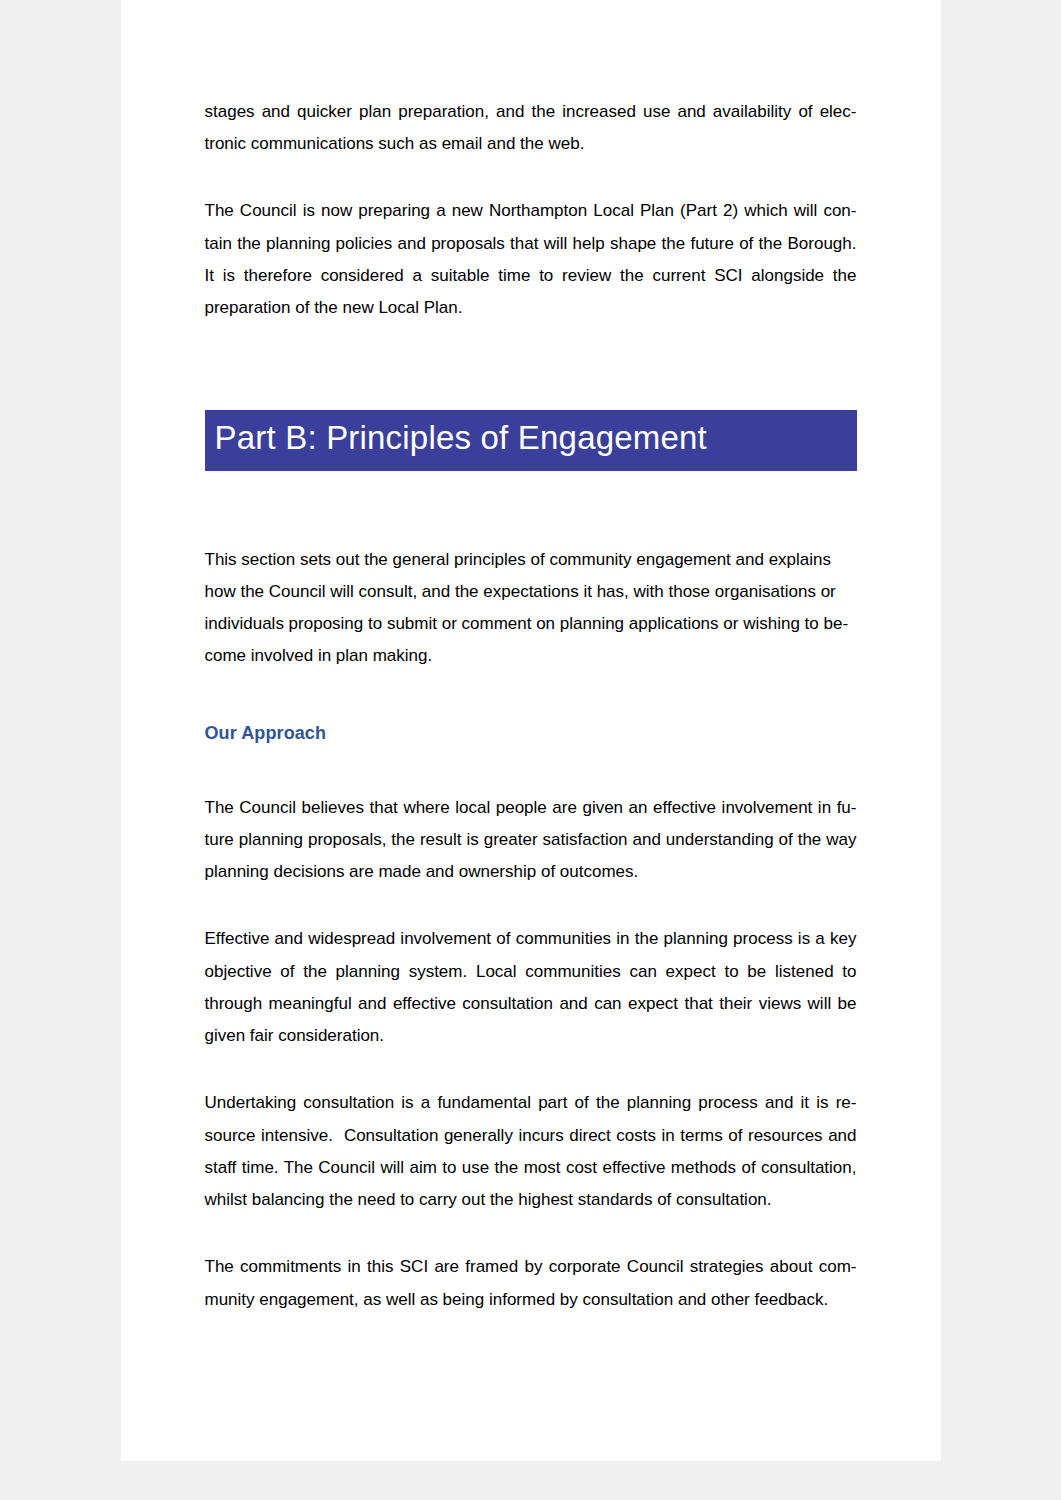stages and quicker plan preparation, and the increased use and availability of electronic communications such as email and the web.
The Council is now preparing a new Northampton Local Plan (Part 2) which will contain the planning policies and proposals that will help shape the future of the Borough. It is therefore considered a suitable time to review the current SCI alongside the preparation of the new Local Plan.
Part B: Principles of Engagement
This section sets out the general principles of community engagement and explains how the Council will consult, and the expectations it has, with those organisations or individuals proposing to submit or comment on planning applications or wishing to become involved in plan making.
Our Approach
The Council believes that where local people are given an effective involvement in future planning proposals, the result is greater satisfaction and understanding of the way planning decisions are made and ownership of outcomes.
Effective and widespread involvement of communities in the planning process is a key objective of the planning system. Local communities can expect to be listened to through meaningful and effective consultation and can expect that their views will be given fair consideration.
Undertaking consultation is a fundamental part of the planning process and it is resource intensive. Consultation generally incurs direct costs in terms of resources and staff time. The Council will aim to use the most cost effective methods of consultation, whilst balancing the need to carry out the highest standards of consultation.
The commitments in this SCI are framed by corporate Council strategies about community engagement, as well as being informed by consultation and other feedback.